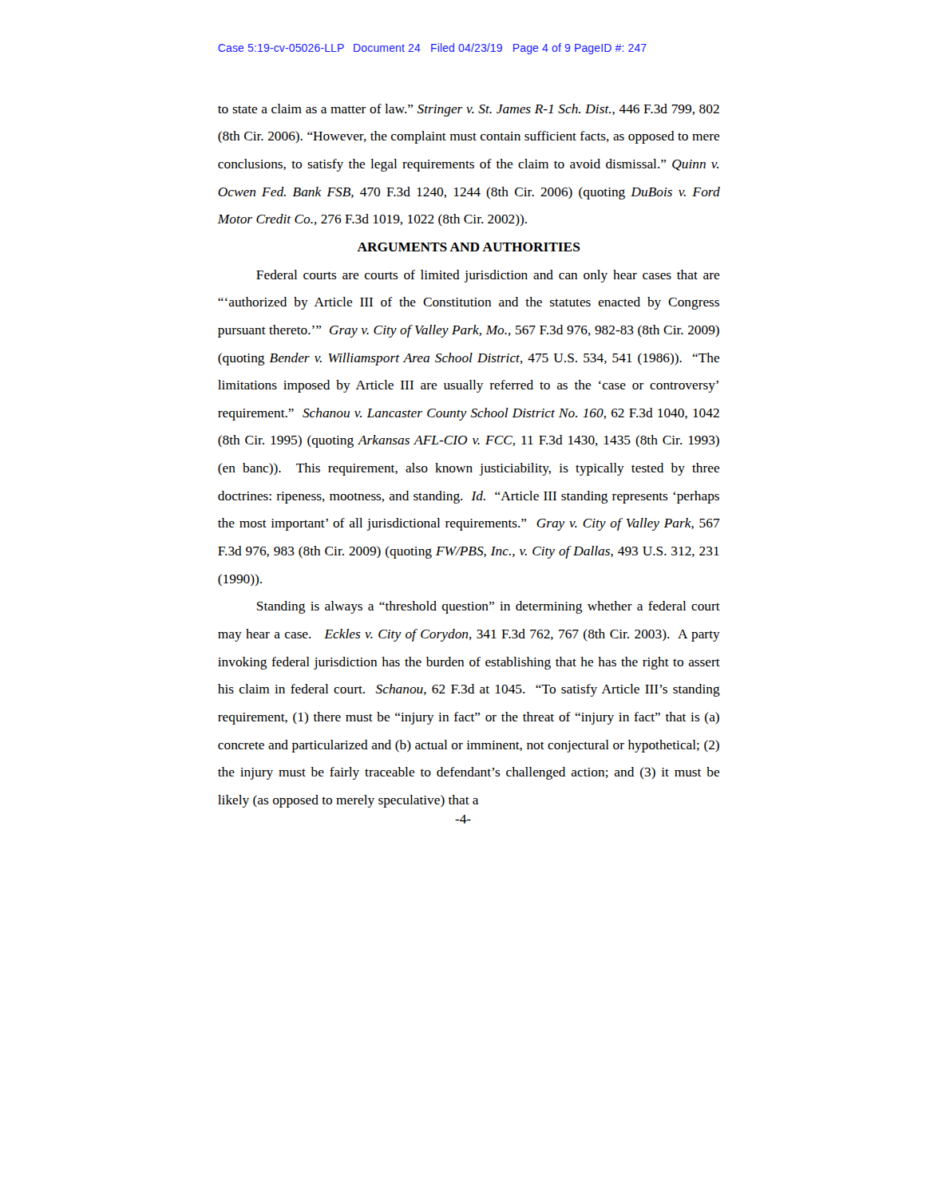Case 5:19-cv-05026-LLP Document 24 Filed 04/23/19 Page 4 of 9 PageID #: 247
to state a claim as a matter of law.” Stringer v. St. James R-1 Sch. Dist., 446 F.3d 799, 802 (8th Cir. 2006). “However, the complaint must contain sufficient facts, as opposed to mere conclusions, to satisfy the legal requirements of the claim to avoid dismissal.” Quinn v. Ocwen Fed. Bank FSB, 470 F.3d 1240, 1244 (8th Cir. 2006) (quoting DuBois v. Ford Motor Credit Co., 276 F.3d 1019, 1022 (8th Cir. 2002)).
ARGUMENTS AND AUTHORITIES
Federal courts are courts of limited jurisdiction and can only hear cases that are “‘authorized by Article III of the Constitution and the statutes enacted by Congress pursuant thereto.’” Gray v. City of Valley Park, Mo., 567 F.3d 976, 982-83 (8th Cir. 2009) (quoting Bender v. Williamsport Area School District, 475 U.S. 534, 541 (1986)). “The limitations imposed by Article III are usually referred to as the ‘case or controversy’ requirement.” Schanou v. Lancaster County School District No. 160, 62 F.3d 1040, 1042 (8th Cir. 1995) (quoting Arkansas AFL-CIO v. FCC, 11 F.3d 1430, 1435 (8th Cir. 1993) (en banc)). This requirement, also known justiciability, is typically tested by three doctrines: ripeness, mootness, and standing. Id. “Article III standing represents ‘perhaps the most important’ of all jurisdictional requirements.” Gray v. City of Valley Park, 567 F.3d 976, 983 (8th Cir. 2009) (quoting FW/PBS, Inc., v. City of Dallas, 493 U.S. 312, 231 (1990)).
Standing is always a “threshold question” in determining whether a federal court may hear a case. Eckles v. City of Corydon, 341 F.3d 762, 767 (8th Cir. 2003). A party invoking federal jurisdiction has the burden of establishing that he has the right to assert his claim in federal court. Schanou, 62 F.3d at 1045. “To satisfy Article III’s standing requirement, (1) there must be “injury in fact” or the threat of “injury in fact” that is (a) concrete and particularized and (b) actual or imminent, not conjectural or hypothetical; (2) the injury must be fairly traceable to defendant’s challenged action; and (3) it must be likely (as opposed to merely speculative) that a
-4-